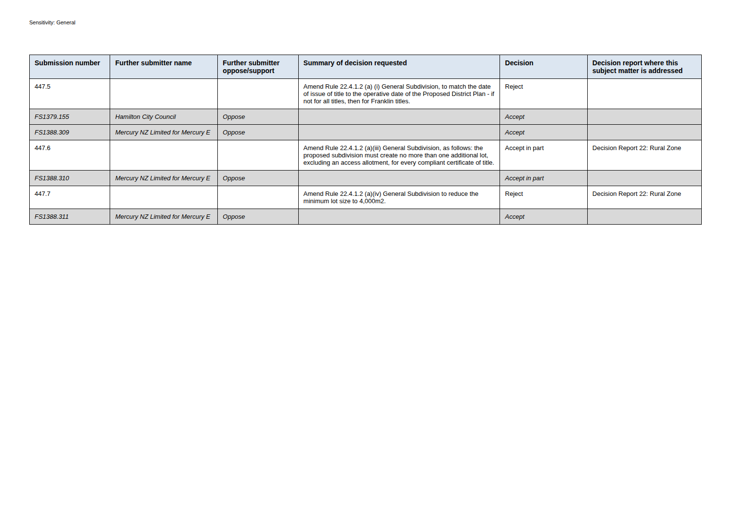Sensitivity: General
| Submission number | Further submitter name | Further submitter oppose/support | Summary of decision requested | Decision | Decision report where this subject matter is addressed |
| --- | --- | --- | --- | --- | --- |
| 447.5 | | | Amend Rule 22.4.1.2 (a) (i) General Subdivision, to match the date of issue of title to the operative date of the Proposed District Plan - if not for all titles, then for Franklin titles. | Reject | |
| FS1379.155 | Hamilton City Council | Oppose | | Accept | |
| FS1388.309 | Mercury NZ Limited for Mercury E | Oppose | | Accept | |
| 447.6 | | | Amend Rule 22.4.1.2 (a)(iii) General Subdivision, as follows: the proposed subdivision must create no more than one additional lot, excluding an access allotment, for every compliant certificate of title. | Accept in part | Decision Report 22: Rural Zone |
| FS1388.310 | Mercury NZ Limited for Mercury E | Oppose | | Accept in part | |
| 447.7 | | | Amend Rule 22.4.1.2 (a)(iv) General Subdivision to reduce the minimum lot size to 4,000m2. | Reject | Decision Report 22: Rural Zone |
| FS1388.311 | Mercury NZ Limited for Mercury E | Oppose | | Accept | |